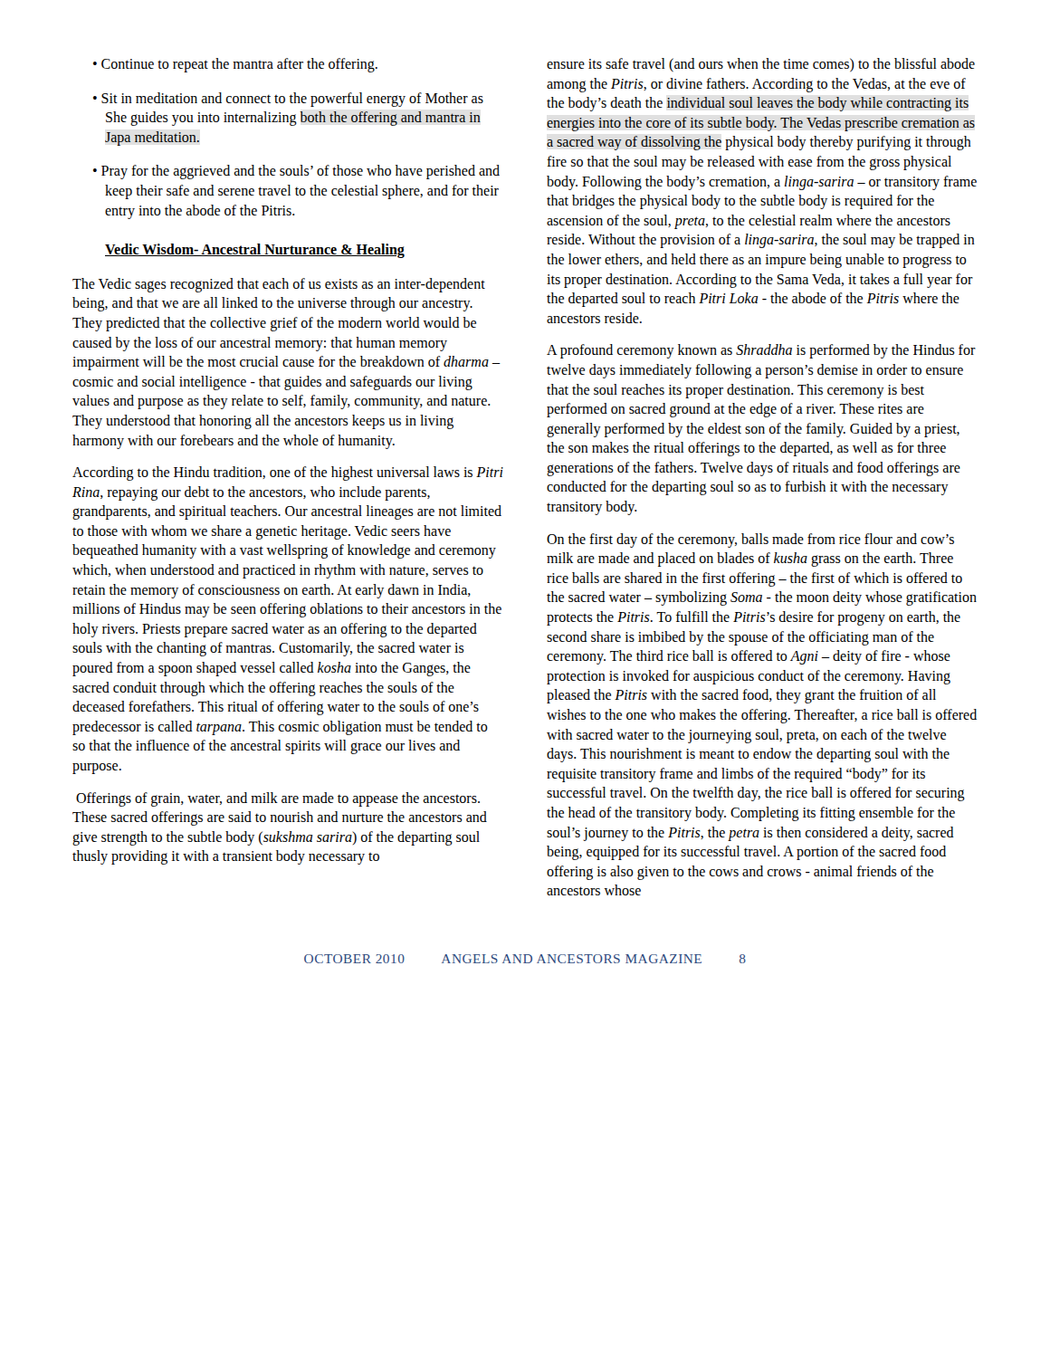• Continue to repeat the mantra after the offering.
• Sit in meditation and connect to the powerful energy of Mother as She guides you into internalizing both the offering and mantra in Japa meditation.
• Pray for the aggrieved and the souls’ of those who have perished and keep their safe and serene travel to the celestial sphere, and for their entry into the abode of the Pitris.
Vedic Wisdom- Ancestral Nurturance & Healing
The Vedic sages recognized that each of us exists as an inter-dependent being, and that we are all linked to the universe through our ancestry. They predicted that the collective grief of the modern world would be caused by the loss of our ancestral memory: that human memory impairment will be the most crucial cause for the breakdown of dharma –cosmic and social intelligence - that guides and safeguards our living values and purpose as they relate to self, family, community, and nature. They understood that honoring all the ancestors keeps us in living harmony with our forebears and the whole of humanity.
According to the Hindu tradition, one of the highest universal laws is Pitri Rina, repaying our debt to the ancestors, who include parents, grandparents, and spiritual teachers. Our ancestral lineages are not limited to those with whom we share a genetic heritage. Vedic seers have bequeathed humanity with a vast wellspring of knowledge and ceremony which, when understood and practiced in rhythm with nature, serves to retain the memory of consciousness on earth. At early dawn in India, millions of Hindus may be seen offering oblations to their ancestors in the holy rivers. Priests prepare sacred water as an offering to the departed souls with the chanting of mantras. Customarily, the sacred water is poured from a spoon shaped vessel called kosha into the Ganges, the sacred conduit through which the offering reaches the souls of the deceased forefathers. This ritual of offering water to the souls of one’s predecessor is called tarpana. This cosmic obligation must be tended to so that the influence of the ancestral spirits will grace our lives and purpose.
Offerings of grain, water, and milk are made to appease the ancestors. These sacred offerings are said to nourish and nurture the ancestors and give strength to the subtle body (sukshma sarira) of the departing soul thusly providing it with a transient body necessary to
ensure its safe travel (and ours when the time comes) to the blissful abode among the Pitris, or divine fathers. According to the Vedas, at the eve of the body’s death the individual soul leaves the body while contracting its energies into the core of its subtle body. The Vedas prescribe cremation as a sacred way of dissolving the physical body thereby purifying it through fire so that the soul may be released with ease from the gross physical body. Following the body’s cremation, a linga-sarira – or transitory frame that bridges the physical body to the subtle body is required for the ascension of the soul, preta, to the celestial realm where the ancestors reside. Without the provision of a linga-sarira, the soul may be trapped in the lower ethers, and held there as an impure being unable to progress to its proper destination. According to the Sama Veda, it takes a full year for the departed soul to reach Pitri Loka - the abode of the Pitris where the ancestors reside.
A profound ceremony known as Shraddha is performed by the Hindus for twelve days immediately following a person’s demise in order to ensure that the soul reaches its proper destination. This ceremony is best performed on sacred ground at the edge of a river. These rites are generally performed by the eldest son of the family. Guided by a priest, the son makes the ritual offerings to the departed, as well as for three generations of the fathers. Twelve days of rituals and food offerings are conducted for the departing soul so as to furbish it with the necessary transitory body.
On the first day of the ceremony, balls made from rice flour and cow’s milk are made and placed on blades of kusha grass on the earth. Three rice balls are shared in the first offering – the first of which is offered to the sacred water – symbolizing Soma - the moon deity whose gratification protects the Pitris. To fulfill the Pitris’s desire for progeny on earth, the second share is imbibed by the spouse of the officiating man of the ceremony. The third rice ball is offered to Agni – deity of fire - whose protection is invoked for auspicious conduct of the ceremony. Having pleased the Pitris with the sacred food, they grant the fruition of all wishes to the one who makes the offering. Thereafter, a rice ball is offered with sacred water to the journeying soul, preta, on each of the twelve days. This nourishment is meant to endow the departing soul with the requisite transitory frame and limbs of the required “body” for its successful travel. On the twelfth day, the rice ball is offered for securing the head of the transitory body. Completing its fitting ensemble for the soul’s journey to the Pitris, the petra is then considered a deity, sacred being, equipped for its successful travel. A portion of the sacred food offering is also given to the cows and crows - animal friends of the ancestors whose
OCTOBER 2010 ANGELS AND ANCESTORS MAGAZINE 8